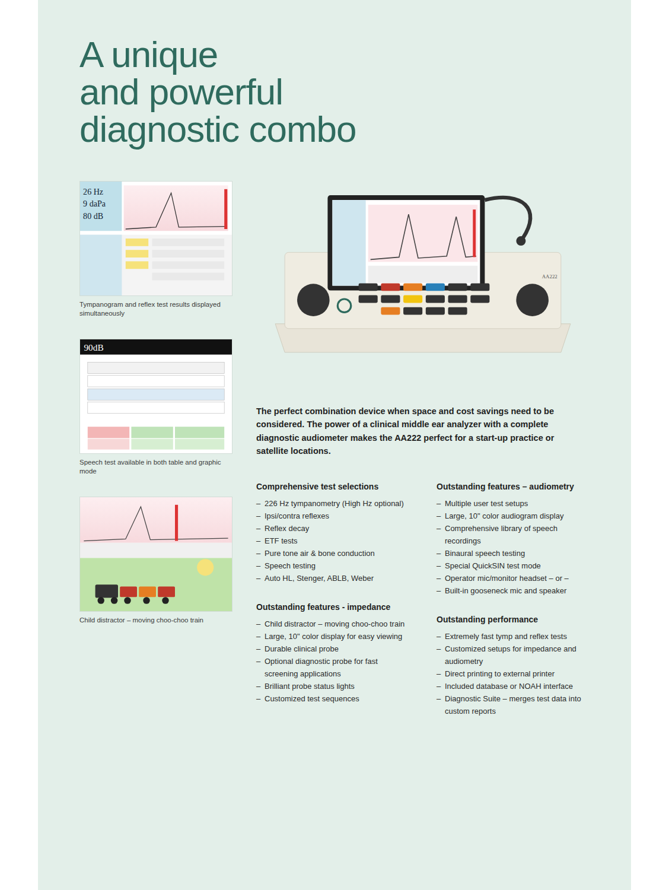A unique
and powerful
diagnostic combo
Tympanogram and reflex test results displayed simultaneously
Speech test available in both table and graphic mode
Child distractor – moving choo-choo train
The perfect combination device when space and cost savings need to be considered. The power of a clinical middle ear analyzer with a complete diagnostic audiometer makes the AA222 perfect for a start-up practice or satellite locations.
Comprehensive test selections
226 Hz tympanometry (High Hz optional)
Ipsi/contra reflexes
Reflex decay
ETF tests
Pure tone air & bone conduction
Speech testing
Auto HL, Stenger, ABLB, Weber
Outstanding features - impedance
Child distractor – moving choo-choo train
Large, 10" color display for easy viewing
Durable clinical probe
Optional diagnostic probe for fast screening applications
Brilliant probe status lights
Customized test sequences
Outstanding features – audiometry
Multiple user test setups
Large, 10" color audiogram display
Comprehensive library of speech recordings
Binaural speech testing
Special QuickSIN test mode
Operator mic/monitor headset – or –
Built-in gooseneck mic and speaker
Outstanding performance
Extremely fast tymp and reflex tests
Customized setups for impedance and audiometry
Direct printing to external printer
Included database or NOAH interface
Diagnostic Suite – merges test data into custom reports